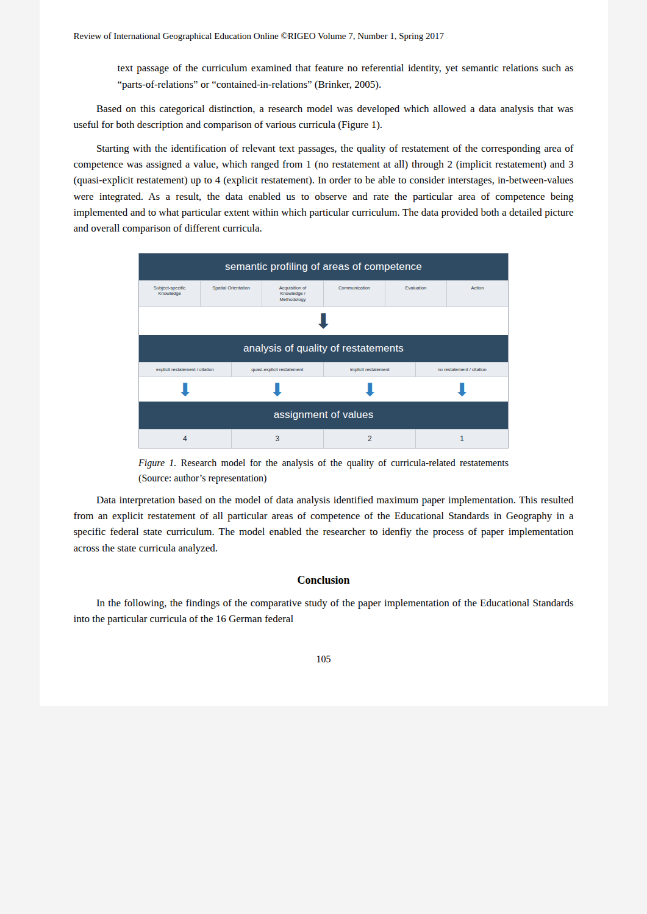Review of International Geographical Education Online ©RIGEO Volume 7, Number 1, Spring 2017
text passage of the curriculum examined that feature no referential identity, yet semantic relations such as “parts-of-relations” or “contained-in-relations” (Brinker, 2005).
Based on this categorical distinction, a research model was developed which allowed a data analysis that was useful for both description and comparison of various curricula (Figure 1).
Starting with the identification of relevant text passages, the quality of restatement of the corresponding area of competence was assigned a value, which ranged from 1 (no restatement at all) through 2 (implicit restatement) and 3 (quasi-explicit restatement) up to 4 (explicit restatement). In order to be able to consider interstages, in-between-values were integrated. As a result, the data enabled us to observe and rate the particular area of competence being implemented and to what particular extent within which particular curriculum. The data provided both a detailed picture and overall comparison of different curricula.
semantic profiling of areas of competence
Subject-specific
Knowledge
Spatial Orientation
Acquisition of
Knowledge /
Methodology
Communication
Evaluation
Action
⬇
analysis of quality of restatements
explicit restatement / citation
quasi-explicit restatement
implicit restatement
no restatement / citation
⬇
⬇
⬇
⬇
assignment of values
4
3
2
1
Figure 1. Research model for the analysis of the quality of curricula-related restatements (Source: author’s representation)
Data interpretation based on the model of data analysis identified maximum paper implementation. This resulted from an explicit restatement of all particular areas of competence of the Educational Standards in Geography in a specific federal state curriculum. The model enabled the researcher to idenfiy the process of paper implementation across the state curricula analyzed.
Conclusion
In the following, the findings of the comparative study of the paper implementation of the Educational Standards into the particular curricula of the 16 German federal
105